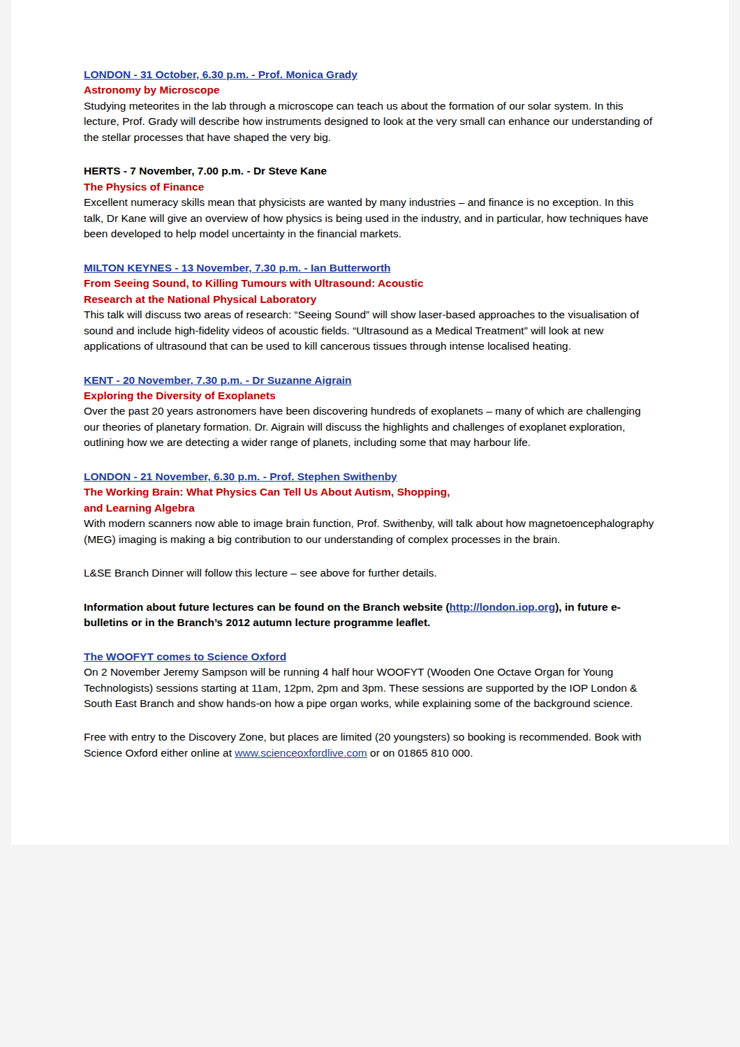LONDON - 31 October, 6.30 p.m. - Prof. Monica Grady
Astronomy by Microscope
Studying meteorites in the lab through a microscope can teach us about the formation of our solar system. In this lecture, Prof. Grady will describe how instruments designed to look at the very small can enhance our understanding of the stellar processes that have shaped the very big.
HERTS - 7 November, 7.00 p.m. - Dr Steve Kane
The Physics of Finance
Excellent numeracy skills mean that physicists are wanted by many industries – and finance is no exception. In this talk, Dr Kane will give an overview of how physics is being used in the industry, and in particular, how techniques have been developed to help model uncertainty in the financial markets.
MILTON KEYNES - 13 November, 7.30 p.m. - Ian Butterworth
From Seeing Sound, to Killing Tumours with Ultrasound: Acoustic
Research at the National Physical Laboratory
This talk will discuss two areas of research: “Seeing Sound” will show laser-based approaches to the visualisation of sound and include high-fidelity videos of acoustic fields. “Ultrasound as a Medical Treatment” will look at new applications of ultrasound that can be used to kill cancerous tissues through intense localised heating.
KENT - 20 November, 7.30 p.m. - Dr Suzanne Aigrain
Exploring the Diversity of Exoplanets
Over the past 20 years astronomers have been discovering hundreds of exoplanets – many of which are challenging our theories of planetary formation. Dr. Aigrain will discuss the highlights and challenges of exoplanet exploration, outlining how we are detecting a wider range of planets, including some that may harbour life.
LONDON - 21 November, 6.30 p.m. - Prof. Stephen Swithenby
The Working Brain: What Physics Can Tell Us About Autism, Shopping,
and Learning Algebra
With modern scanners now able to image brain function, Prof. Swithenby, will talk about how magnetoencephalography (MEG) imaging is making a big contribution to our understanding of complex processes in the brain.
L&SE Branch Dinner will follow this lecture – see above for further details.
Information about future lectures can be found on the Branch website (http://london.iop.org), in future e-bulletins or in the Branch’s 2012 autumn lecture programme leaflet.
The WOOFYT comes to Science Oxford
On 2 November Jeremy Sampson will be running 4 half hour WOOFYT (Wooden One Octave Organ for Young Technologists) sessions starting at 11am, 12pm, 2pm and 3pm. These sessions are supported by the IOP London & South East Branch and show hands-on how a pipe organ works, while explaining some of the background science.
Free with entry to the Discovery Zone, but places are limited (20 youngsters) so booking is recommended. Book with Science Oxford either online at www.scienceoxfordlive.com or on 01865 810 000.